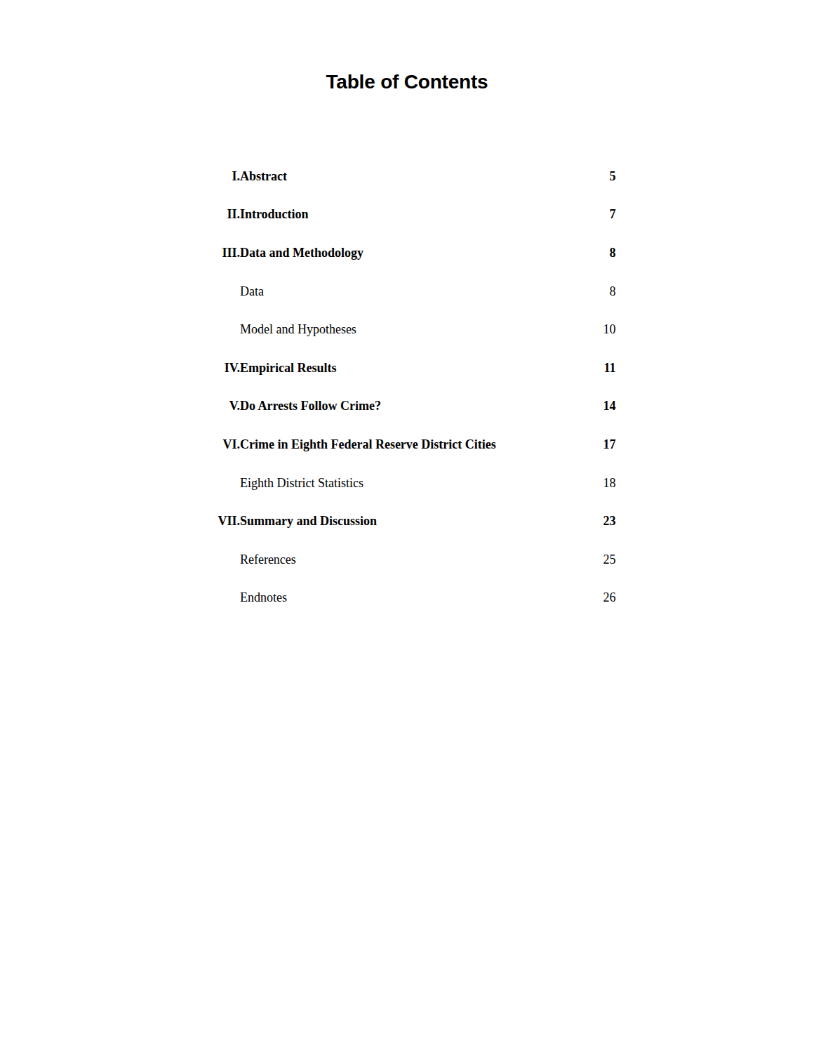Table of Contents
| I. | Abstract | 5 |
| II. | Introduction | 7 |
| III. | Data and Methodology | 8 |
| | Data | 8 |
| | Model and Hypotheses | 10 |
| IV. | Empirical Results | 11 |
| V. | Do Arrests Follow Crime? | 14 |
| VI. | Crime in Eighth Federal Reserve District Cities | 17 |
| | Eighth District Statistics | 18 |
| VII. | Summary and Discussion | 23 |
| | References | 25 |
| | Endnotes | 26 |